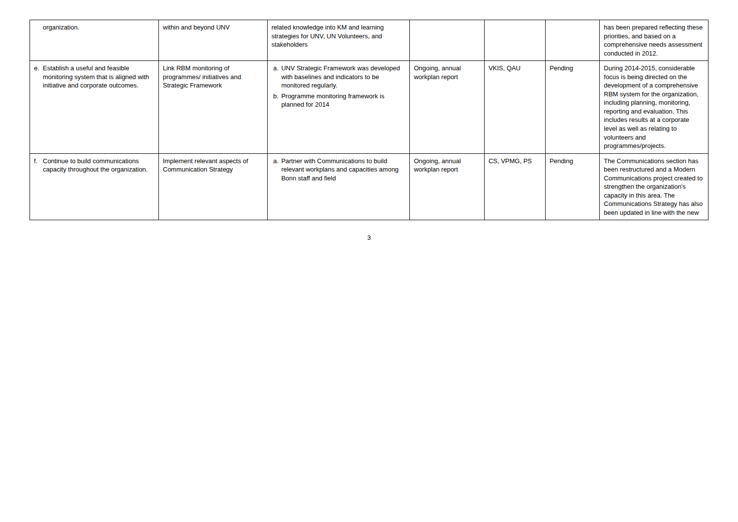| organization. | within and beyond UNV | related knowledge into KM and learning strategies for UNV, UN Volunteers, and stakeholders | | | | has been prepared reflecting these priorities, and based on a comprehensive needs assessment conducted in 2012. |
| e. Establish a useful and feasible monitoring system that is aligned with initiative and corporate outcomes. | Link RBM monitoring of programmes/ initiatives and Strategic Framework | UNV Strategic Framework was developed with baselines and indicators to be monitored regularly. Programme monitoring framework is planned for 2014 | Ongoing, annual workplan report | VKIS, QAU | Pending | During 2014-2015, considerable focus is being directed on the development of a comprehensive RBM system for the organization, including planning, monitoring, reporting and evaluation. This includes results at a corporate level as well as relating to volunteers and programmes/projects. |
| f. Continue to build communications capacity throughout the organization. | Implement relevant aspects of Communication Strategy | Partner with Communications to build relevant workplans and capacities among Bonn staff and field | Ongoing, annual workplan report | CS, VPMG, PS | Pending | The Communications section has been restructured and a Modern Communications project created to strengthen the organization's capacity in this area. The Communications Strategy has also been updated in line with the new |
3